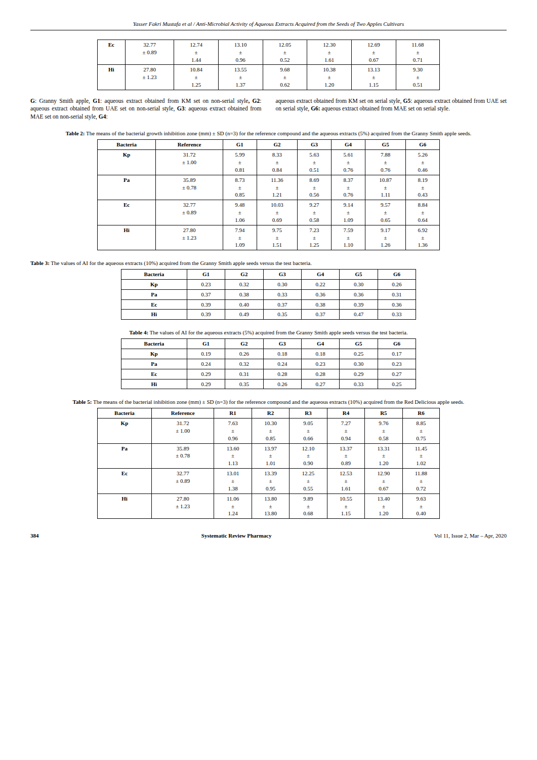Yasser Fakri Mustafa et al / Anti-Microbial Activity of Aqueous Extracts Acquired from the Seeds of Two Apples Cultivars
| Ec | 32.77 ± 0.89 | 12.74 ± 1.44 | 13.10 ± 0.96 | 12.05 ± 0.52 | 12.30 ± 1.61 | 12.69 ± 0.67 | 11.68 ± 0.71 |
| Hi | 27.80 ± 1.23 | 10.84 ± 1.25 | 13.55 ± 1.37 | 9.68 ± 0.62 | 10.38 ± 1.20 | 13.13 ± 1.15 | 9.30 ± 0.51 |
G: Granny Smith apple, G1: aqueous extract obtained from KM set on non-serial style, G2: aqueous extract obtained from UAE set on non-serial style, G3: aqueous extract obtained from MAE set on non-serial style, G4:
aqueous extract obtained from KM set on serial style, G5: aqueous extract obtained from UAE set on serial style, G6: aqueous extract obtained from MAE set on serial style.
Table 2: The means of the bacterial growth inhibition zone (mm) ± SD (n=3) for the reference compound and the aqueous extracts (5%) acquired from the Granny Smith apple seeds.
| Bacteria | Reference | G1 | G2 | G3 | G4 | G5 | G6 |
| --- | --- | --- | --- | --- | --- | --- | --- |
| Kp | 31.72 ± 1.00 | 5.99 ± 0.81 | 8.33 ± 0.84 | 5.63 ± 0.51 | 5.61 ± 0.76 | 7.88 ± 0.76 | 5.26 ± 0.46 |
| Pa | 35.89 ± 0.78 | 8.73 ± 0.85 | 11.36 ± 1.21 | 8.69 ± 0.56 | 8.37 ± 0.76 | 10.87 ± 1.11 | 8.19 ± 0.43 |
| Ec | 32.77 ± 0.89 | 9.48 ± 1.06 | 10.03 ± 0.69 | 9.27 ± 0.58 | 9.14 ± 1.09 | 9.57 ± 0.65 | 8.84 ± 0.64 |
| Hi | 27.80 ± 1.23 | 7.94 ± 1.09 | 9.75 ± 1.51 | 7.23 ± 1.25 | 7.59 ± 1.10 | 9.17 ± 1.26 | 6.92 ± 1.36 |
Table 3: The values of AI for the aqueous extracts (10%) acquired from the Granny Smith apple seeds versus the test bacteria.
| Bacteria | G1 | G2 | G3 | G4 | G5 | G6 |
| --- | --- | --- | --- | --- | --- | --- |
| Kp | 0.23 | 0.32 | 0.30 | 0.22 | 0.30 | 0.26 |
| Pa | 0.37 | 0.38 | 0.33 | 0.36 | 0.36 | 0.31 |
| Ec | 0.39 | 0.40 | 0.37 | 0.38 | 0.39 | 0.36 |
| Hi | 0.39 | 0.49 | 0.35 | 0.37 | 0.47 | 0.33 |
Table 4: The values of AI for the aqueous extracts (5%) acquired from the Granny Smith apple seeds versus the test bacteria.
| Bacteria | G1 | G2 | G3 | G4 | G5 | G6 |
| --- | --- | --- | --- | --- | --- | --- |
| Kp | 0.19 | 0.26 | 0.18 | 0.18 | 0.25 | 0.17 |
| Pa | 0.24 | 0.32 | 0.24 | 0.23 | 0.30 | 0.23 |
| Ec | 0.29 | 0.31 | 0.28 | 0.28 | 0.29 | 0.27 |
| Hi | 0.29 | 0.35 | 0.26 | 0.27 | 0.33 | 0.25 |
Table 5: The means of the bacterial inhibition zone (mm) ± SD (n=3) for the reference compound and the aqueous extracts (10%) acquired from the Red Delicious apple seeds.
| Bacteria | Reference | R1 | R2 | R3 | R4 | R5 | R6 |
| --- | --- | --- | --- | --- | --- | --- | --- |
| Kp | 31.72 ± 1.00 | 7.63 ± 0.96 | 10.30 ± 0.85 | 9.05 ± 0.66 | 7.27 ± 0.94 | 9.76 ± 0.58 | 8.85 ± 0.75 |
| Pa | 35.89 ± 0.78 | 13.60 ± 1.13 | 13.97 ± 1.01 | 12.10 ± 0.90 | 13.37 ± 0.89 | 13.31 ± 1.20 | 11.45 ± 1.02 |
| Ec | 32.77 ± 0.89 | 13.01 ± 1.38 | 13.39 ± 0.95 | 12.25 ± 0.55 | 12.53 ± 1.61 | 12.90 ± 0.67 | 11.88 ± 0.72 |
| Hi | 27.80 ± 1.23 | 11.06 ± 1.24 | 13.80 ± 13.80 | 9.89 ± 0.68 | 10.55 ± 1.15 | 13.40 ± 1.20 | 9.63 ± 0.40 |
384
Systematic Review Pharmacy
Vol 11, Issue 2, Mar – Apr, 2020